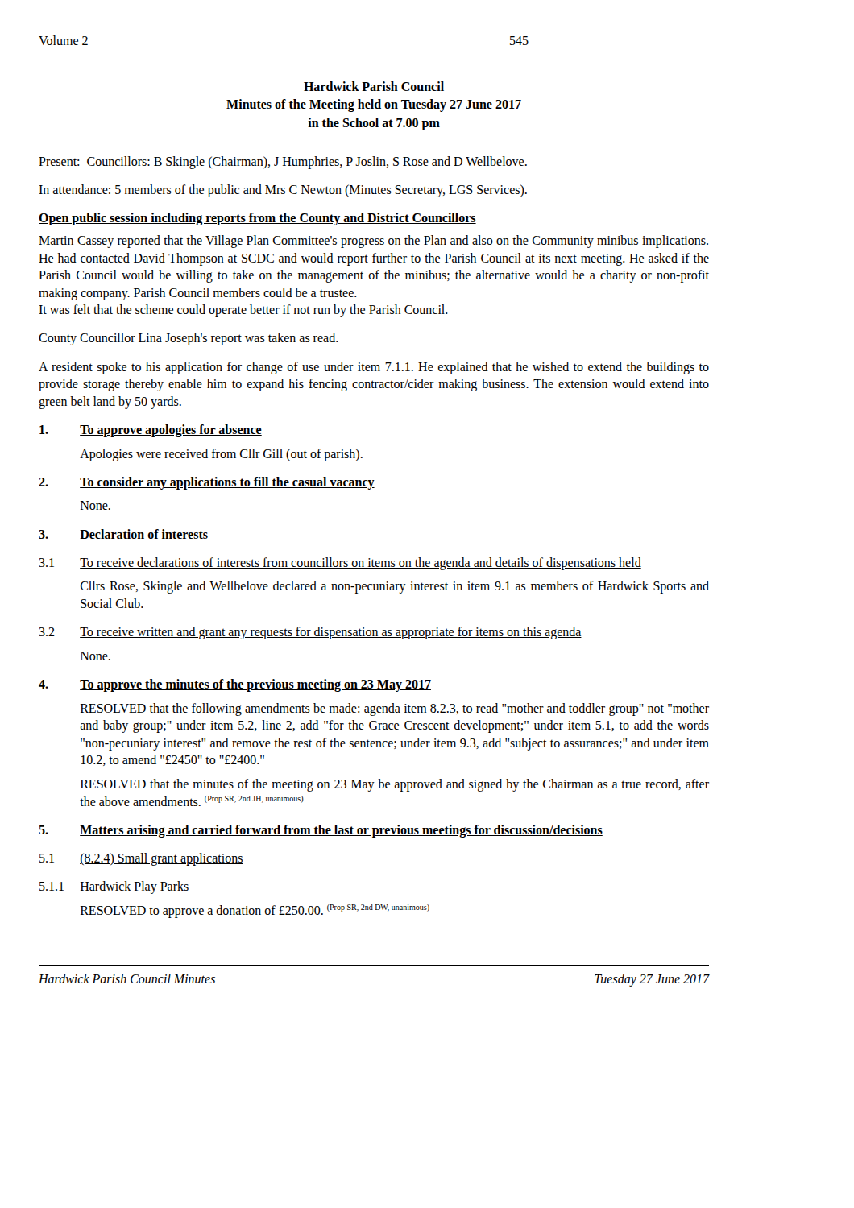Volume 2
545
Hardwick Parish Council
Minutes of the Meeting held on Tuesday 27 June 2017
in the School at 7.00 pm
Present: Councillors: B Skingle (Chairman), J Humphries, P Joslin, S Rose and D Wellbelove.
In attendance: 5 members of the public and Mrs C Newton (Minutes Secretary, LGS Services).
Open public session including reports from the County and District Councillors
Martin Cassey reported that the Village Plan Committee's progress on the Plan and also on the Community minibus implications. He had contacted David Thompson at SCDC and would report further to the Parish Council at its next meeting. He asked if the Parish Council would be willing to take on the management of the minibus; the alternative would be a charity or non-profit making company. Parish Council members could be a trustee.
It was felt that the scheme could operate better if not run by the Parish Council.
County Councillor Lina Joseph's report was taken as read.
A resident spoke to his application for change of use under item 7.1.1. He explained that he wished to extend the buildings to provide storage thereby enable him to expand his fencing contractor/cider making business. The extension would extend into green belt land by 50 yards.
1.
To approve apologies for absence
Apologies were received from Cllr Gill (out of parish).
2.
To consider any applications to fill the casual vacancy
None.
3.
Declaration of interests
3.1
To receive declarations of interests from councillors on items on the agenda and details of dispensations held
Cllrs Rose, Skingle and Wellbelove declared a non-pecuniary interest in item 9.1 as members of Hardwick Sports and Social Club.
3.2
To receive written and grant any requests for dispensation as appropriate for items on this agenda
None.
4.
To approve the minutes of the previous meeting on 23 May 2017
RESOLVED that the following amendments be made: agenda item 8.2.3, to read "mother and toddler group" not "mother and baby group;" under item 5.2, line 2, add "for the Grace Crescent development;" under item 5.1, to add the words "non-pecuniary interest" and remove the rest of the sentence; under item 9.3, add "subject to assurances;" and under item 10.2, to amend "£2450" to "£2400."
RESOLVED that the minutes of the meeting on 23 May be approved and signed by the Chairman as a true record, after the above amendments. (Prop SR, 2nd JH, unanimous)
5.
Matters arising and carried forward from the last or previous meetings for discussion/decisions
5.1
(8.2.4) Small grant applications
5.1.1
Hardwick Play Parks
RESOLVED to approve a donation of £250.00. (Prop SR, 2nd DW, unanimous)
Hardwick Parish Council Minutes
Tuesday 27 June 2017